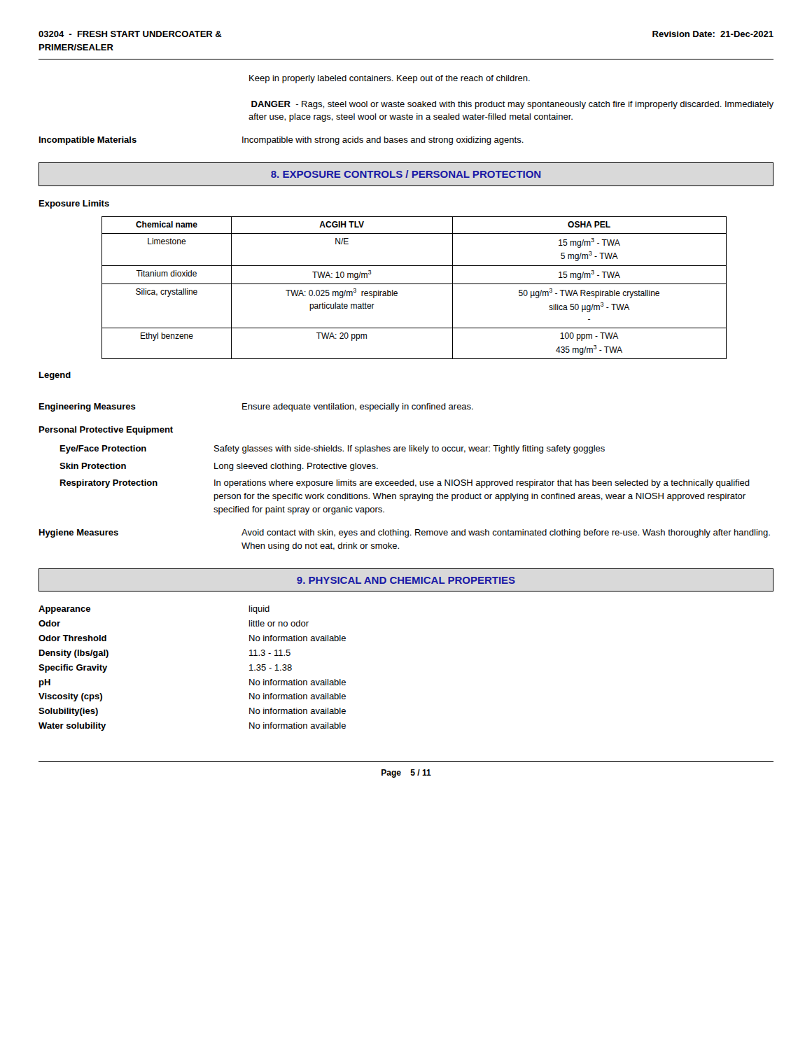03204 - FRESH START UNDERCOATER &
PRIMER/SEALER
Revision Date: 21-Dec-2021
Keep in properly labeled containers. Keep out of the reach of children.
DANGER - Rags, steel wool or waste soaked with this product may spontaneously catch fire if improperly discarded. Immediately after use, place rags, steel wool or waste in a sealed water-filled metal container.
Incompatible Materials
Incompatible with strong acids and bases and strong oxidizing agents.
8. EXPOSURE CONTROLS / PERSONAL PROTECTION
Exposure Limits
| Chemical name | ACGIH TLV | OSHA PEL |
| --- | --- | --- |
| Limestone | N/E | 15 mg/m 3 - TWA 5 mg/m 3 - TWA |
| Titanium dioxide | TWA: 10 mg/m 3 | 15 mg/m 3 - TWA |
| Silica, crystalline | TWA: 0.025 mg/m 3 respirable particulate matter | 50 µg/m 3 - TWA Respirable crystalline silica 50 µg/m 3 - TWA - |
| Ethyl benzene | TWA: 20 ppm | 100 ppm - TWA 435 mg/m 3 - TWA |
Legend
Engineering Measures
Ensure adequate ventilation, especially in confined areas.
Personal Protective Equipment
Eye/Face Protection
Safety glasses with side-shields. If splashes are likely to occur, wear: Tightly fitting safety goggles
Skin Protection
Long sleeved clothing. Protective gloves.
Respiratory Protection
In operations where exposure limits are exceeded, use a NIOSH approved respirator that has been selected by a technically qualified person for the specific work conditions. When spraying the product or applying in confined areas, wear a NIOSH approved respirator specified for paint spray or organic vapors.
Hygiene Measures
Avoid contact with skin, eyes and clothing. Remove and wash contaminated clothing before re-use. Wash thoroughly after handling. When using do not eat, drink or smoke.
9. PHYSICAL AND CHEMICAL PROPERTIES
Appearance
liquid
Odor
little or no odor
Odor Threshold
No information available
Density (lbs/gal)
11.3 - 11.5
Specific Gravity
1.35 - 1.38
pH
No information available
Viscosity (cps)
No information available
Solubility(ies)
No information available
Water solubility
No information available
Page 5 / 11